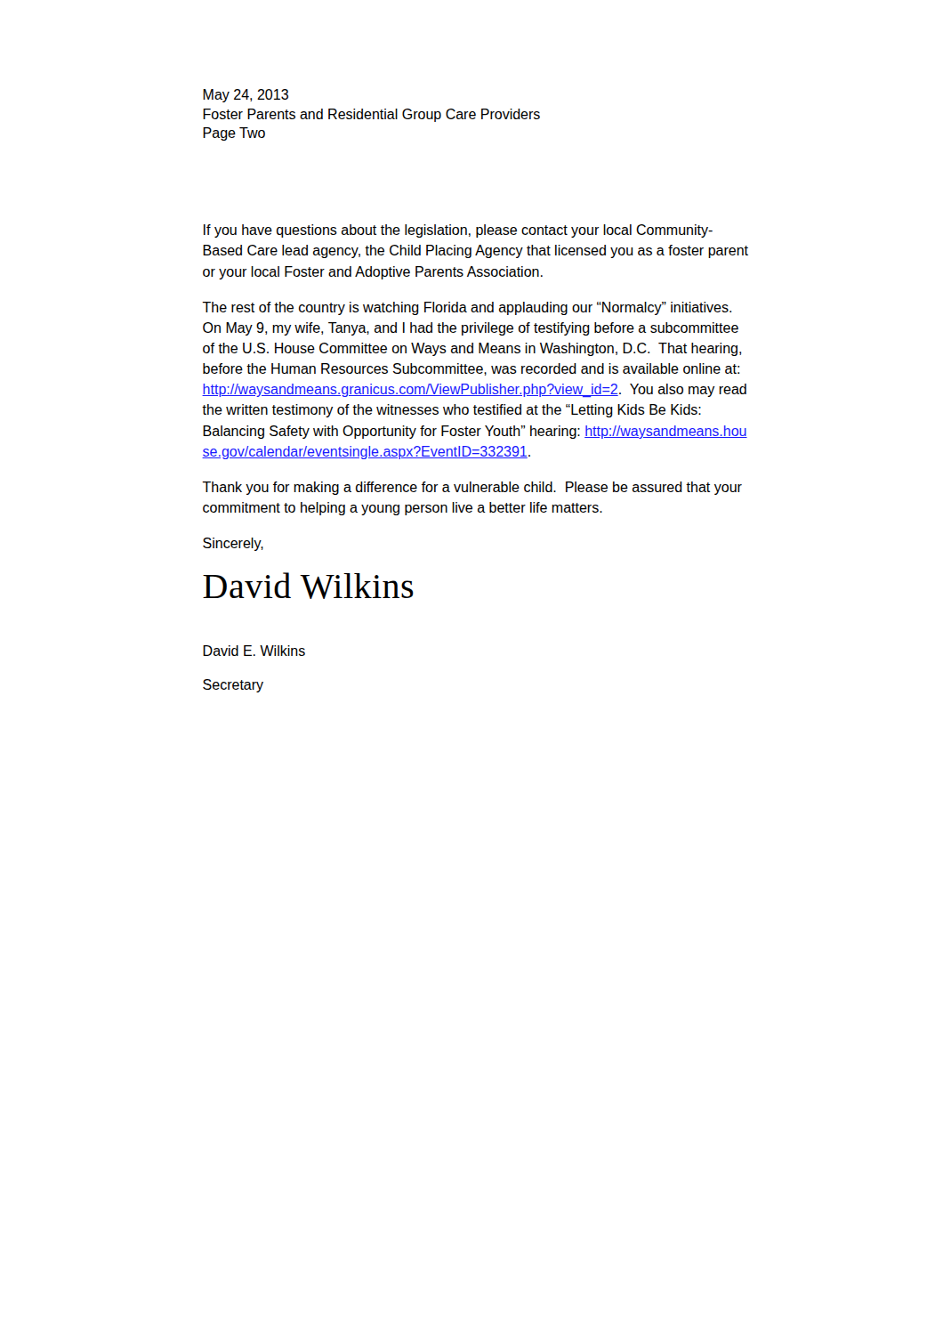May 24, 2013
Foster Parents and Residential Group Care Providers
Page Two
If you have questions about the legislation, please contact your local Community-Based Care lead agency, the Child Placing Agency that licensed you as a foster parent or your local Foster and Adoptive Parents Association.
The rest of the country is watching Florida and applauding our “Normalcy” initiatives. On May 9, my wife, Tanya, and I had the privilege of testifying before a subcommittee of the U.S. House Committee on Ways and Means in Washington, D.C. That hearing, before the Human Resources Subcommittee, was recorded and is available online at: http://waysandmeans.granicus.com/ViewPublisher.php?view_id=2. You also may read the written testimony of the witnesses who testified at the “Letting Kids Be Kids: Balancing Safety with Opportunity for Foster Youth” hearing: http://waysandmeans.house.gov/calendar/eventsingle.aspx?EventID=332391.
Thank you for making a difference for a vulnerable child. Please be assured that your commitment to helping a young person live a better life matters.
Sincerely,
David Wilkins
David E. Wilkins
Secretary